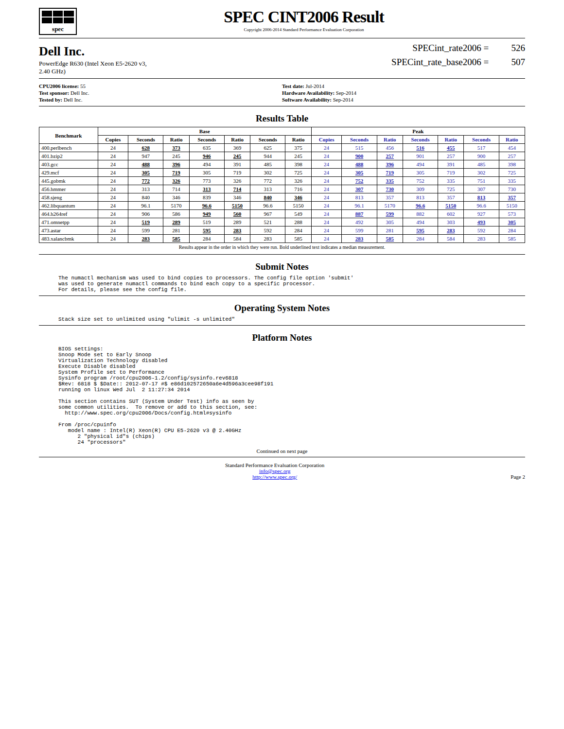spec
SPEC CINT2006 Result
Copyright 2006-2014 Standard Performance Evaluation Corporation
Dell Inc.
PowerEdge R630 (Intel Xeon E5-2620 v3,
2.40 GHz)
SPECint_rate2006 = 526
SPECint_rate_base2006 = 507
CPU2006 license: 55
Test date: Jul-2014
Test sponsor: Dell Inc.
Hardware Availability: Sep-2014
Tested by: Dell Inc.
Software Availability: Sep-2014
Results Table
| Benchmark | Base | Peak |
| --- | --- | --- |
| Copies | Seconds | Ratio | Seconds | Ratio | Seconds | Ratio | Copies | Seconds | Ratio | Seconds | Ratio | Seconds | Ratio |
| 400.perlbench | 24 | 628 | 373 | 635 | 369 | 625 | 375 | 24 | 515 | 456 | 516 | 455 | 517 | 454 |
| 401.bzip2 | 24 | 947 | 245 | 946 | 245 | 944 | 245 | 24 | 900 | 257 | 901 | 257 | 900 | 257 |
| 403.gcc | 24 | 488 | 396 | 494 | 391 | 485 | 398 | 24 | 488 | 396 | 494 | 391 | 485 | 398 |
| 429.mcf | 24 | 305 | 719 | 305 | 719 | 302 | 725 | 24 | 305 | 719 | 305 | 719 | 302 | 725 |
| 445.gobmk | 24 | 772 | 326 | 773 | 326 | 772 | 326 | 24 | 752 | 335 | 752 | 335 | 751 | 335 |
| 456.hmmer | 24 | 313 | 714 | 313 | 714 | 313 | 716 | 24 | 307 | 730 | 309 | 725 | 307 | 730 |
| 458.sjeng | 24 | 840 | 346 | 839 | 346 | 840 | 346 | 24 | 813 | 357 | 813 | 357 | 813 | 357 |
| 462.libquantum | 24 | 96.1 | 5170 | 96.6 | 5150 | 96.6 | 5150 | 24 | 96.1 | 5170 | 96.6 | 5150 | 96.6 | 5150 |
| 464.h264ref | 24 | 906 | 586 | 949 | 560 | 967 | 549 | 24 | 887 | 599 | 882 | 602 | 927 | 573 |
| 471.omnetpp | 24 | 519 | 289 | 519 | 289 | 521 | 288 | 24 | 492 | 305 | 494 | 303 | 493 | 305 |
| 473.astar | 24 | 599 | 281 | 595 | 283 | 592 | 284 | 24 | 599 | 281 | 595 | 283 | 592 | 284 |
| 483.xalancbmk | 24 | 283 | 585 | 284 | 584 | 283 | 585 | 24 | 283 | 585 | 284 | 584 | 283 | 585 |
Results appear in the order in which they were run. Bold underlined text indicates a median measurement.
Submit Notes
The numactl mechanism was used to bind copies to processors. The config file option 'submit'
was used to generate numactl commands to bind each copy to a specific processor.
For details, please see the config file.
Operating System Notes
Stack size set to unlimited using "ulimit -s unlimited"
Platform Notes
BIOS settings:
Snoop Mode set to Early Snoop
Virtualization Technology disabled
Execute Disable disabled
System Profile set to Performance
Sysinfo program /root/cpu2006-1.2/config/sysinfo.rev6818
$Rev: 6818 $ $Date:: 2012-07-17 #$ e86d102572650a6e4d596a3cee98f191
running on linux Wed Jul  2 11:27:34 2014

This section contains SUT (System Under Test) info as seen by
some common utilities.  To remove or add to this section, see:
  http://www.spec.org/cpu2006/Docs/config.html#sysinfo

From /proc/cpuinfo
   model name : Intel(R) Xeon(R) CPU E5-2620 v3 @ 2.40GHz
      2 "physical id"s (chips)
      24 "processors"
Continued on next page
Standard Performance Evaluation Corporation
info@spec.org
http://www.spec.org/
Page 2